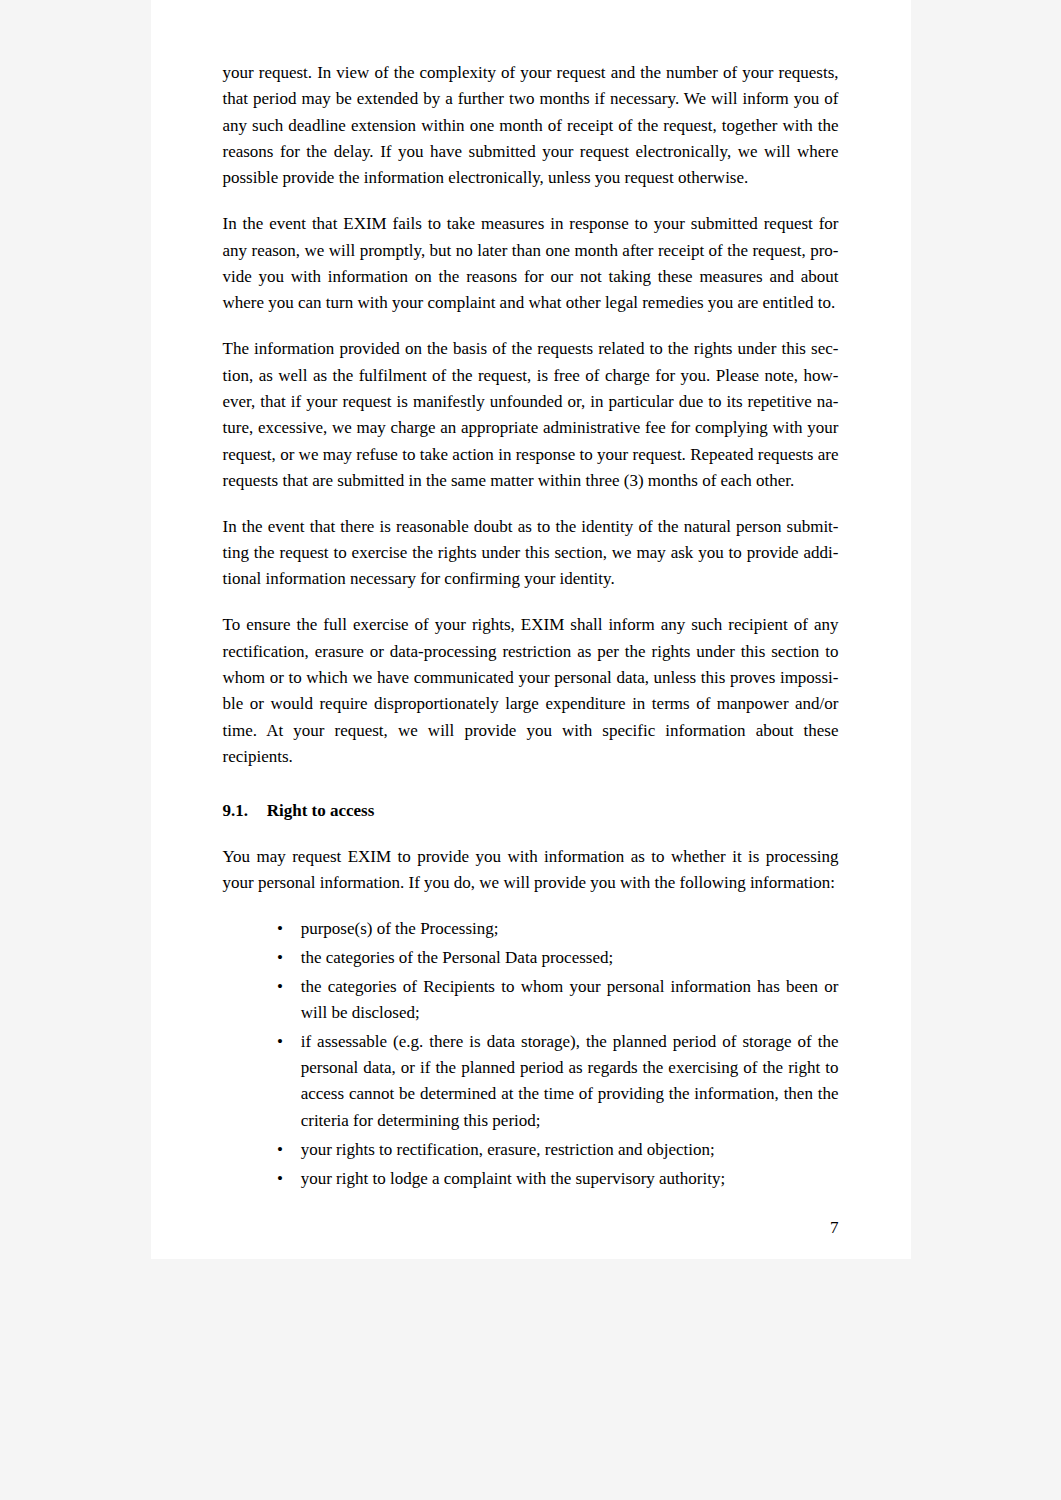your request. In view of the complexity of your request and the number of your requests, that period may be extended by a further two months if necessary. We will inform you of any such deadline extension within one month of receipt of the request, together with the reasons for the delay. If you have submitted your request electronically, we will where possible provide the information electronically, unless you request otherwise.
In the event that EXIM fails to take measures in response to your submitted request for any reason, we will promptly, but no later than one month after receipt of the request, provide you with information on the reasons for our not taking these measures and about where you can turn with your complaint and what other legal remedies you are entitled to.
The information provided on the basis of the requests related to the rights under this section, as well as the fulfilment of the request, is free of charge for you. Please note, however, that if your request is manifestly unfounded or, in particular due to its repetitive nature, excessive, we may charge an appropriate administrative fee for complying with your request, or we may refuse to take action in response to your request. Repeated requests are requests that are submitted in the same matter within three (3) months of each other.
In the event that there is reasonable doubt as to the identity of the natural person submitting the request to exercise the rights under this section, we may ask you to provide additional information necessary for confirming your identity.
To ensure the full exercise of your rights, EXIM shall inform any such recipient of any rectification, erasure or data-processing restriction as per the rights under this section to whom or to which we have communicated your personal data, unless this proves impossible or would require disproportionately large expenditure in terms of manpower and/or time. At your request, we will provide you with specific information about these recipients.
9.1. Right to access
You may request EXIM to provide you with information as to whether it is processing your personal information. If you do, we will provide you with the following information:
purpose(s) of the Processing;
the categories of the Personal Data processed;
the categories of Recipients to whom your personal information has been or will be disclosed;
if assessable (e.g. there is data storage), the planned period of storage of the personal data, or if the planned period as regards the exercising of the right to access cannot be determined at the time of providing the information, then the criteria for determining this period;
your rights to rectification, erasure, restriction and objection;
your right to lodge a complaint with the supervisory authority;
7